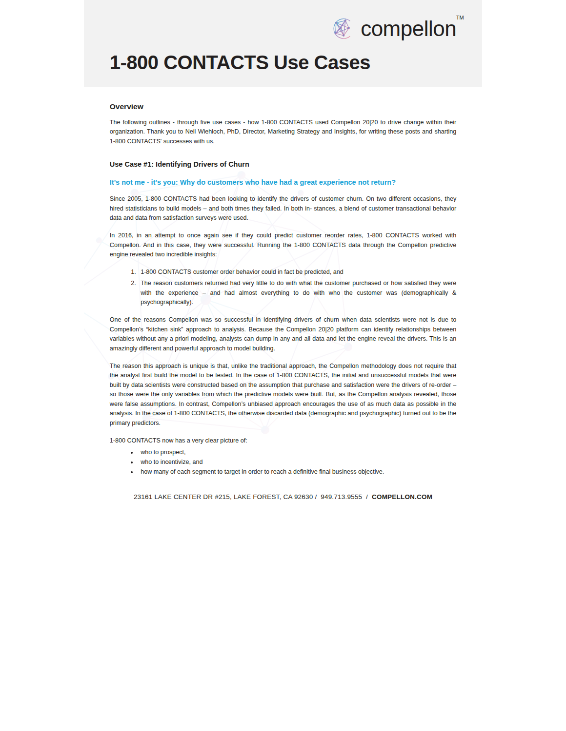compellon TM
1-800 CONTACTS Use Cases
Overview
The following outlines - through five use cases - how 1-800 CONTACTS used Compellon 20|20 to drive change within their organization. Thank you to Neil Wiehloch, PhD, Director, Marketing Strategy and Insights, for writing these posts and sharting 1-800 CONTACTS' successes with us.
Use Case #1: Identifying Drivers of Churn
It's not me - it's you: Why do customers who have had a great experience not return?
Since 2005, 1-800 CONTACTS had been looking to identify the drivers of customer churn. On two different occasions, they hired statisticians to build models – and both times they failed. In both in- stances, a blend of customer transactional behavior data and data from satisfaction surveys were used.
In 2016, in an attempt to once again see if they could predict customer reorder rates, 1-800 CONTACTS worked with Compellon. And in this case, they were successful. Running the 1-800 CONTACTS data through the Compellon predictive engine revealed two incredible insights:
1-800 CONTACTS customer order behavior could in fact be predicted, and
The reason customers returned had very little to do with what the customer purchased or how satisfied they were with the experience – and had almost everything to do with who the customer was (demographically & psychographically).
One of the reasons Compellon was so successful in identifying drivers of churn when data scientists were not is due to Compellon’s “kitchen sink” approach to analysis. Because the Compellon 20|20 platform can identify relationships between variables without any a priori modeling, analysts can dump in any and all data and let the engine reveal the drivers. This is an amazingly different and powerful approach to model building.
The reason this approach is unique is that, unlike the traditional approach, the Compellon methodology does not require that the analyst first build the model to be tested. In the case of 1-800 CONTACTS, the initial and unsuccessful models that were built by data scientists were constructed based on the assumption that purchase and satisfaction were the drivers of re-order – so those were the only variables from which the predictive models were built. But, as the Compellon analysis revealed, those were false assumptions. In contrast, Compellon’s unbiased approach encourages the use of as much data as possible in the analysis. In the case of 1-800 CONTACTS, the otherwise discarded data (demographic and psychographic) turned out to be the primary predictors.
1-800 CONTACTS now has a very clear picture of:
who to prospect,
who to incentivize, and
how many of each segment to target in order to reach a definitive final business objective.
23161 LAKE CENTER DR #215, LAKE FOREST, CA 92630 / 949.713.9555 / COMPELLON.COM